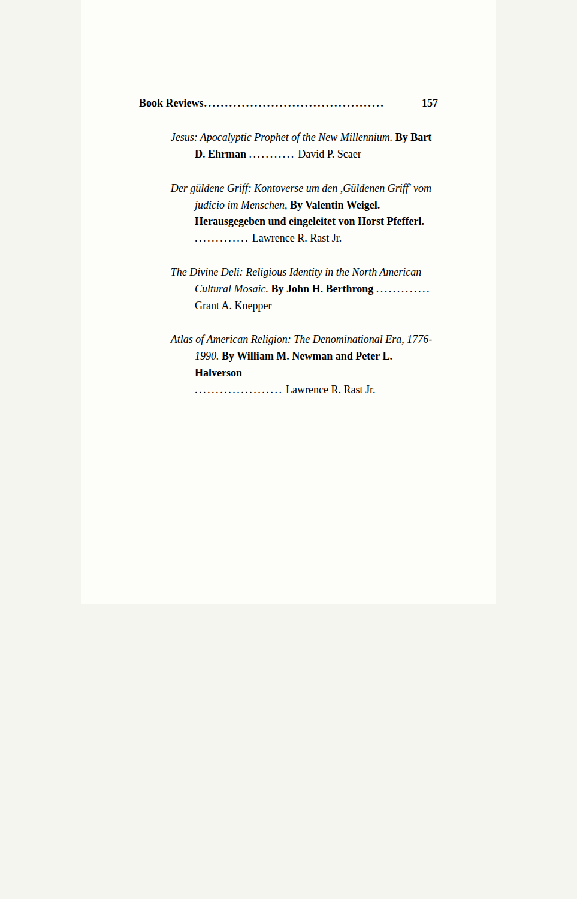Book Reviews ........................................... 157
Jesus: Apocalyptic Prophet of the New Millennium. By Bart D. Ehrman ........... David P. Scaer
Der güldene Griff: Kontoverse um den ,Güldenen Griff' vom judicio im Menschen, By Valentin Weigel. Herausgegeben und eingeleitet von Horst Pfefferl. ............. Lawrence R. Rast Jr.
The Divine Deli: Religious Identity in the North American Cultural Mosaic. By John H. Berthrong ............. Grant A. Knepper
Atlas of American Religion: The Denominational Era, 1776-1990. By William M. Newman and Peter L. Halverson
..................... Lawrence R. Rast Jr.